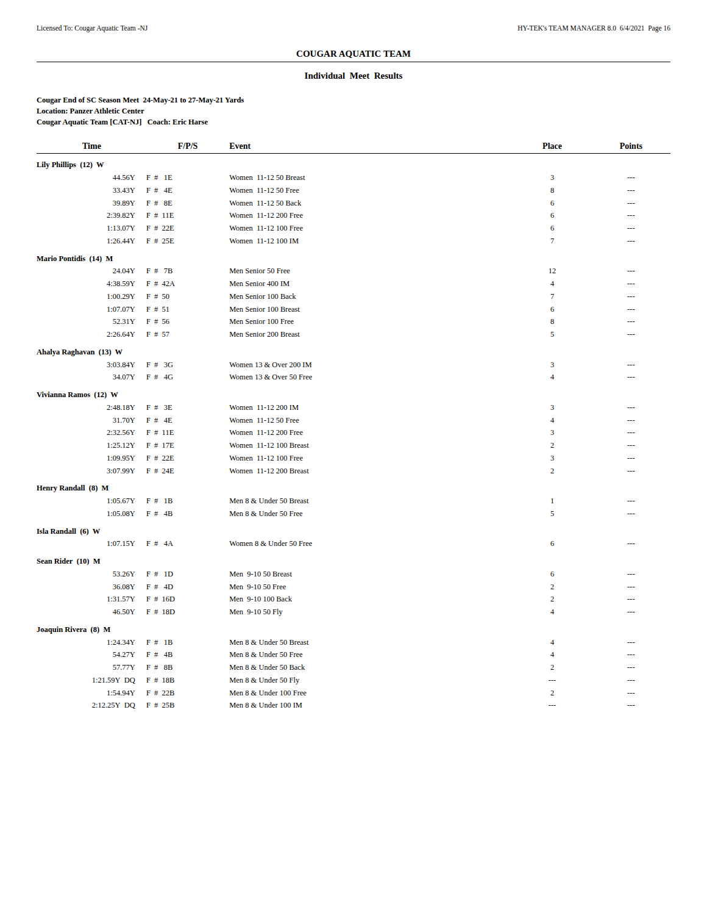Licensed To: Cougar Aquatic Team -NJ
HY-TEK's TEAM MANAGER 8.0 6/4/2021 Page 16
COUGAR AQUATIC TEAM
Individual Meet Results
Cougar End of SC Season Meet 24-May-21 to 27-May-21 Yards
Location: Panzer Athletic Center
Cougar Aquatic Team [CAT-NJ] Coach: Eric Harse
| Time | F/P/S | Event | Place | Points |
| --- | --- | --- | --- | --- |
| Lily Phillips (12) W |
| 44.56Y | F # 1E | Women 11-12 50 Breast | 3 | --- |
| 33.43Y | F # 4E | Women 11-12 50 Free | 8 | --- |
| 39.89Y | F # 8E | Women 11-12 50 Back | 6 | --- |
| 2:39.82Y | F # 11E | Women 11-12 200 Free | 6 | --- |
| 1:13.07Y | F # 22E | Women 11-12 100 Free | 6 | --- |
| 1:26.44Y | F # 25E | Women 11-12 100 IM | 7 | --- |
| Mario Pontidis (14) M |
| 24.04Y | F # 7B | Men Senior 50 Free | 12 | --- |
| 4:38.59Y | F # 42A | Men Senior 400 IM | 4 | --- |
| 1:00.29Y | F # 50 | Men Senior 100 Back | 7 | --- |
| 1:07.07Y | F # 51 | Men Senior 100 Breast | 6 | --- |
| 52.31Y | F # 56 | Men Senior 100 Free | 8 | --- |
| 2:26.64Y | F # 57 | Men Senior 200 Breast | 5 | --- |
| Ahalya Raghavan (13) W |
| 3:03.84Y | F # 3G | Women 13 & Over 200 IM | 3 | --- |
| 34.07Y | F # 4G | Women 13 & Over 50 Free | 4 | --- |
| Vivianna Ramos (12) W |
| 2:48.18Y | F # 3E | Women 11-12 200 IM | 3 | --- |
| 31.70Y | F # 4E | Women 11-12 50 Free | 4 | --- |
| 2:32.56Y | F # 11E | Women 11-12 200 Free | 3 | --- |
| 1:25.12Y | F # 17E | Women 11-12 100 Breast | 2 | --- |
| 1:09.95Y | F # 22E | Women 11-12 100 Free | 3 | --- |
| 3:07.99Y | F # 24E | Women 11-12 200 Breast | 2 | --- |
| Henry Randall (8) M |
| 1:05.67Y | F # 1B | Men 8 & Under 50 Breast | 1 | --- |
| 1:05.08Y | F # 4B | Men 8 & Under 50 Free | 5 | --- |
| Isla Randall (6) W |
| 1:07.15Y | F # 4A | Women 8 & Under 50 Free | 6 | --- |
| Sean Rider (10) M |
| 53.26Y | F # 1D | Men 9-10 50 Breast | 6 | --- |
| 36.08Y | F # 4D | Men 9-10 50 Free | 2 | --- |
| 1:31.57Y | F # 16D | Men 9-10 100 Back | 2 | --- |
| 46.50Y | F # 18D | Men 9-10 50 Fly | 4 | --- |
| Joaquin Rivera (8) M |
| 1:24.34Y | F # 1B | Men 8 & Under 50 Breast | 4 | --- |
| 54.27Y | F # 4B | Men 8 & Under 50 Free | 4 | --- |
| 57.77Y | F # 8B | Men 8 & Under 50 Back | 2 | --- |
| 1:21.59Y DQ | F # 18B | Men 8 & Under 50 Fly | --- | --- |
| 1:54.94Y | F # 22B | Men 8 & Under 100 Free | 2 | --- |
| 2:12.25Y DQ | F # 25B | Men 8 & Under 100 IM | --- | --- |